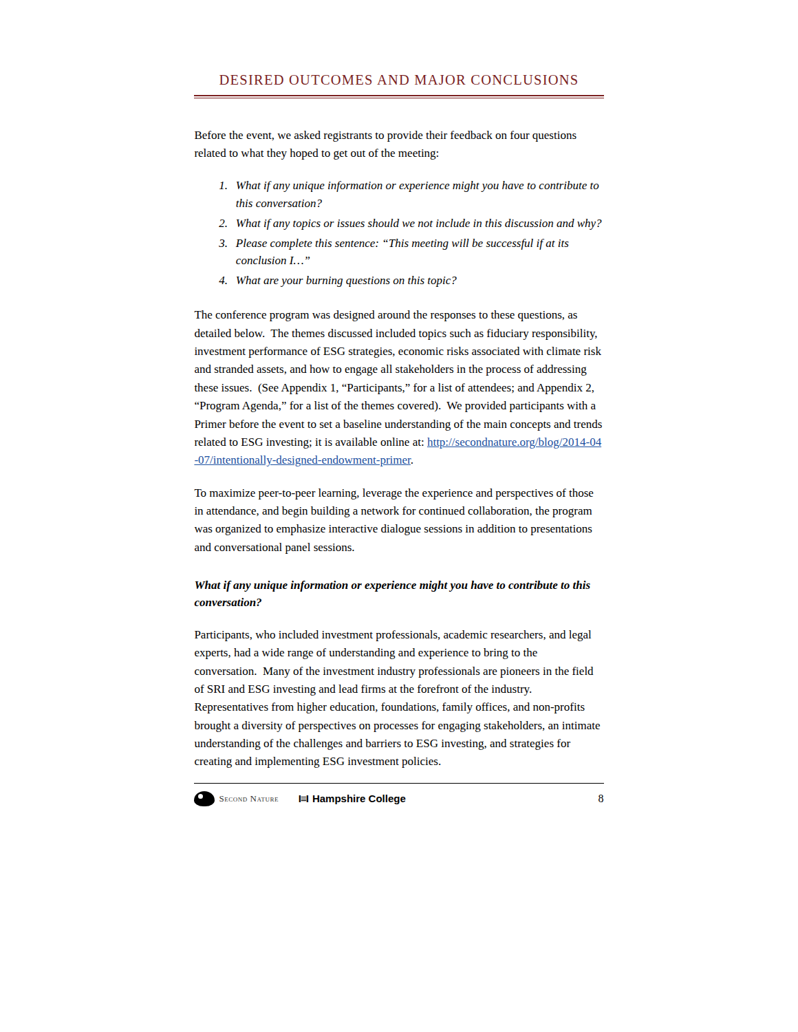Desired Outcomes and Major Conclusions
Before the event, we asked registrants to provide their feedback on four questions related to what they hoped to get out of the meeting:
What if any unique information or experience might you have to contribute to this conversation?
What if any topics or issues should we not include in this discussion and why?
Please complete this sentence: “This meeting will be successful if at its conclusion I…”
What are your burning questions on this topic?
The conference program was designed around the responses to these questions, as detailed below. The themes discussed included topics such as fiduciary responsibility, investment performance of ESG strategies, economic risks associated with climate risk and stranded assets, and how to engage all stakeholders in the process of addressing these issues. (See Appendix 1, “Participants,” for a list of attendees; and Appendix 2, “Program Agenda,” for a list of the themes covered). We provided participants with a Primer before the event to set a baseline understanding of the main concepts and trends related to ESG investing; it is available online at: http://secondnature.org/blog/2014-04-07/intentionally-designed-endowment-primer.
To maximize peer-to-peer learning, leverage the experience and perspectives of those in attendance, and begin building a network for continued collaboration, the program was organized to emphasize interactive dialogue sessions in addition to presentations and conversational panel sessions.
What if any unique information or experience might you have to contribute to this conversation?
Participants, who included investment professionals, academic researchers, and legal experts, had a wide range of understanding and experience to bring to the conversation. Many of the investment industry professionals are pioneers in the field of SRI and ESG investing and lead firms at the forefront of the industry. Representatives from higher education, foundations, family offices, and non-profits brought a diversity of perspectives on processes for engaging stakeholders, an intimate understanding of the challenges and barriers to ESG investing, and strategies for creating and implementing ESG investment policies.
Second Nature
I≡I Hampshire College
8